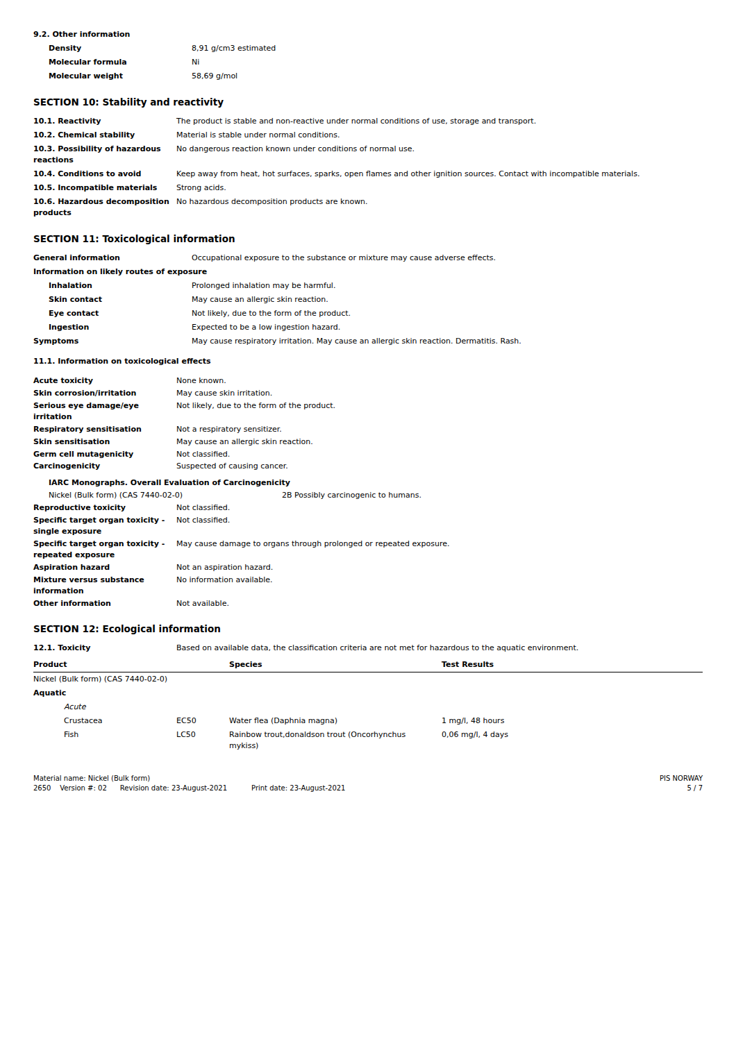| 9.2. Other information |
| Density | 8,91 g/cm3 estimated |
| Molecular formula | Ni |
| Molecular weight | 58,69 g/mol |
SECTION 10: Stability and reactivity
| 10.1. Reactivity | The product is stable and non-reactive under normal conditions of use, storage and transport. |
| 10.2. Chemical stability | Material is stable under normal conditions. |
| 10.3. Possibility of hazardous reactions | No dangerous reaction known under conditions of normal use. |
| 10.4. Conditions to avoid | Keep away from heat, hot surfaces, sparks, open flames and other ignition sources. Contact with incompatible materials. |
| 10.5. Incompatible materials | Strong acids. |
| 10.6. Hazardous decomposition products | No hazardous decomposition products are known. |
SECTION 11: Toxicological information
| General information | Occupational exposure to the substance or mixture may cause adverse effects. |
| Information on likely routes of exposure |
| Inhalation | Prolonged inhalation may be harmful. |
| Skin contact | May cause an allergic skin reaction. |
| Eye contact | Not likely, due to the form of the product. |
| Ingestion | Expected to be a low ingestion hazard. |
| Symptoms | May cause respiratory irritation. May cause an allergic skin reaction. Dermatitis. Rash. |
11.1. Information on toxicological effects
| Acute toxicity | None known. |
| Skin corrosion/irritation | May cause skin irritation. |
| Serious eye damage/eye irritation | Not likely, due to the form of the product. |
| Respiratory sensitisation | Not a respiratory sensitizer. |
| Skin sensitisation | May cause an allergic skin reaction. |
| Germ cell mutagenicity | Not classified. |
| Carcinogenicity | Suspected of causing cancer. |
| IARC Monographs. Overall Evaluation of Carcinogenicity |
| Nickel (Bulk form) (CAS 7440-02-0) | 2B Possibly carcinogenic to humans. |
| Reproductive toxicity | Not classified. |
| Specific target organ toxicity - single exposure | Not classified. |
| Specific target organ toxicity - repeated exposure | May cause damage to organs through prolonged or repeated exposure. |
| Aspiration hazard | Not an aspiration hazard. |
| Mixture versus substance information | No information available. |
| Other information | Not available. |
SECTION 12: Ecological information
| 12.1. Toxicity | Based on available data, the classification criteria are not met for hazardous to the aquatic environment. |
| Product | | Species | Test Results |
| Nickel (Bulk form) (CAS 7440-02-0) |
| Aquatic |
| Acute |
| Crustacea | EC50 | Water flea (Daphnia magna) | 1 mg/l, 48 hours |
| Fish | LC50 | Rainbow trout,donaldson trout (Oncorhynchus mykiss) | 0,06 mg/l, 4 days |
| Material name: Nickel (Bulk form) | PIS NORWAY |
| 2650 Version #: 02 Revision date: 23-August-2021 Print date: 23-August-2021 | 5 / 7 |